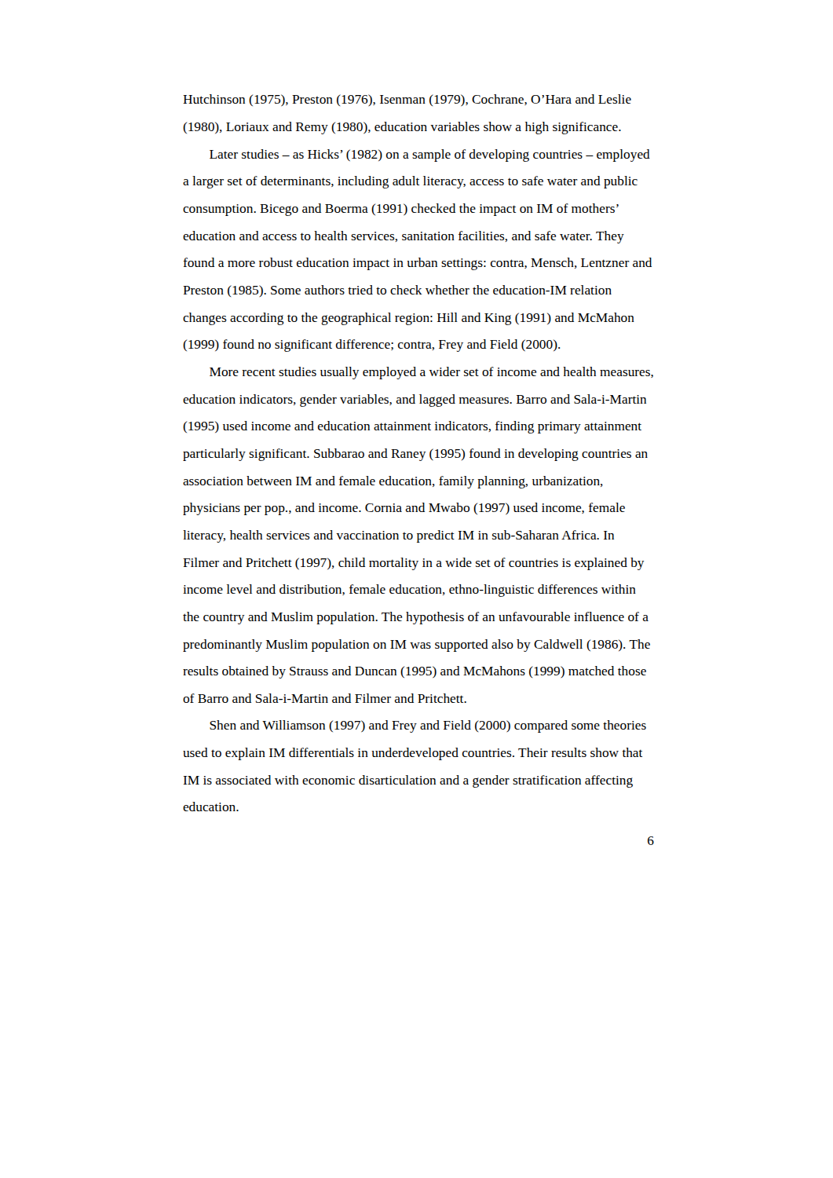Hutchinson (1975), Preston (1976), Isenman (1979), Cochrane, O’Hara and Leslie (1980), Loriaux and Remy (1980), education variables show a high significance.
Later studies – as Hicks’ (1982) on a sample of developing countries – employed a larger set of determinants, including adult literacy, access to safe water and public consumption. Bicego and Boerma (1991) checked the impact on IM of mothers’ education and access to health services, sanitation facilities, and safe water. They found a more robust education impact in urban settings: contra, Mensch, Lentzner and Preston (1985). Some authors tried to check whether the education-IM relation changes according to the geographical region: Hill and King (1991) and McMahon (1999) found no significant difference; contra, Frey and Field (2000).
More recent studies usually employed a wider set of income and health measures, education indicators, gender variables, and lagged measures. Barro and Sala-i-Martin (1995) used income and education attainment indicators, finding primary attainment particularly significant. Subbarao and Raney (1995) found in developing countries an association between IM and female education, family planning, urbanization, physicians per pop., and income. Cornia and Mwabo (1997) used income, female literacy, health services and vaccination to predict IM in sub-Saharan Africa. In Filmer and Pritchett (1997), child mortality in a wide set of countries is explained by income level and distribution, female education, ethno-linguistic differences within the country and Muslim population. The hypothesis of an unfavourable influence of a predominantly Muslim population on IM was supported also by Caldwell (1986). The results obtained by Strauss and Duncan (1995) and McMahons (1999) matched those of Barro and Sala-i-Martin and Filmer and Pritchett.
Shen and Williamson (1997) and Frey and Field (2000) compared some theories used to explain IM differentials in underdeveloped countries. Their results show that IM is associated with economic disarticulation and a gender stratification affecting education.
6